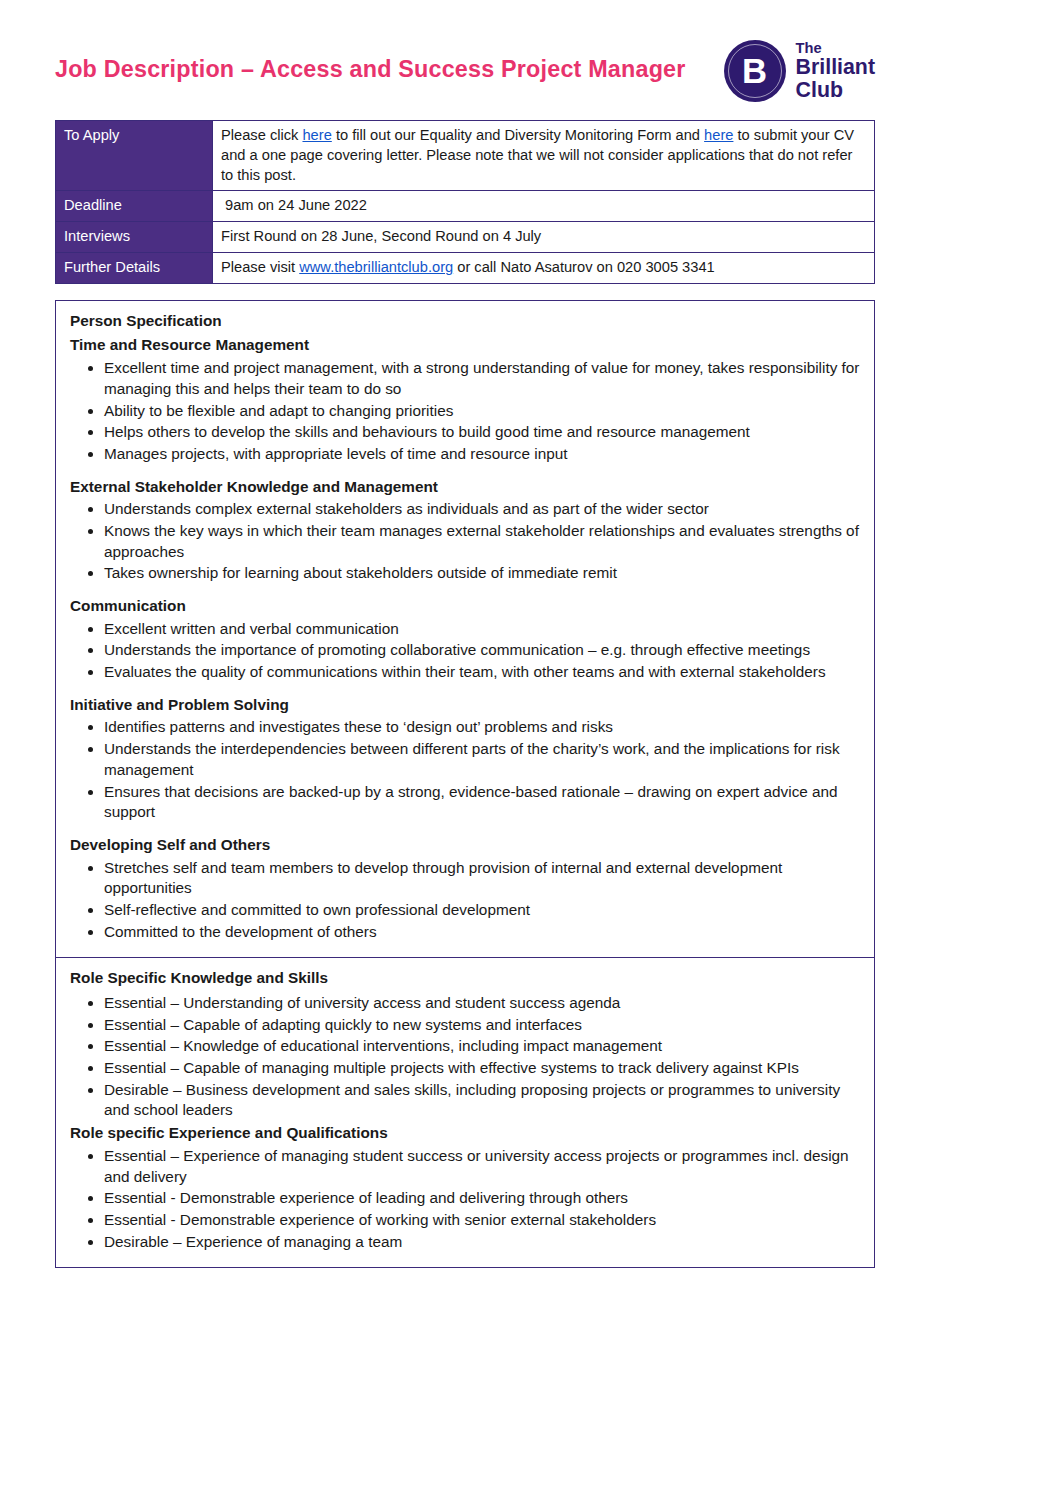Job Description – Access and Success Project Manager
B
The Brilliant
Club
| To Apply | Please click here to fill out our Equality and Diversity Monitoring Form and here to submit your CV and a one page covering letter. Please note that we will not consider applications that do not refer to this post. |
| Deadline | 9am on 24 June 2022 |
| Interviews | First Round on 28 June, Second Round on 4 July |
| Further Details | Please visit www.thebrilliantclub.org or call Nato Asaturov on 020 3005 3341 |
Person Specification
Time and Resource Management
Excellent time and project management, with a strong understanding of value for money, takes responsibility for managing this and helps their team to do so
Ability to be flexible and adapt to changing priorities
Helps others to develop the skills and behaviours to build good time and resource management
Manages projects, with appropriate levels of time and resource input
External Stakeholder Knowledge and Management
Understands complex external stakeholders as individuals and as part of the wider sector
Knows the key ways in which their team manages external stakeholder relationships and evaluates strengths of approaches
Takes ownership for learning about stakeholders outside of immediate remit
Communication
Excellent written and verbal communication
Understands the importance of promoting collaborative communication – e.g. through effective meetings
Evaluates the quality of communications within their team, with other teams and with external stakeholders
Initiative and Problem Solving
Identifies patterns and investigates these to ‘design out’ problems and risks
Understands the interdependencies between different parts of the charity’s work, and the implications for risk management
Ensures that decisions are backed-up by a strong, evidence-based rationale – drawing on expert advice and support
Developing Self and Others
Stretches self and team members to develop through provision of internal and external development opportunities
Self-reflective and committed to own professional development
Committed to the development of others
Role Specific Knowledge and Skills
Essential – Understanding of university access and student success agenda
Essential – Capable of adapting quickly to new systems and interfaces
Essential – Knowledge of educational interventions, including impact management
Essential – Capable of managing multiple projects with effective systems to track delivery against KPIs
Desirable – Business development and sales skills, including proposing projects or programmes to university and school leaders
Role specific Experience and Qualifications
Essential – Experience of managing student success or university access projects or programmes incl. design and delivery
Essential - Demonstrable experience of leading and delivering through others
Essential - Demonstrable experience of working with senior external stakeholders
Desirable – Experience of managing a team